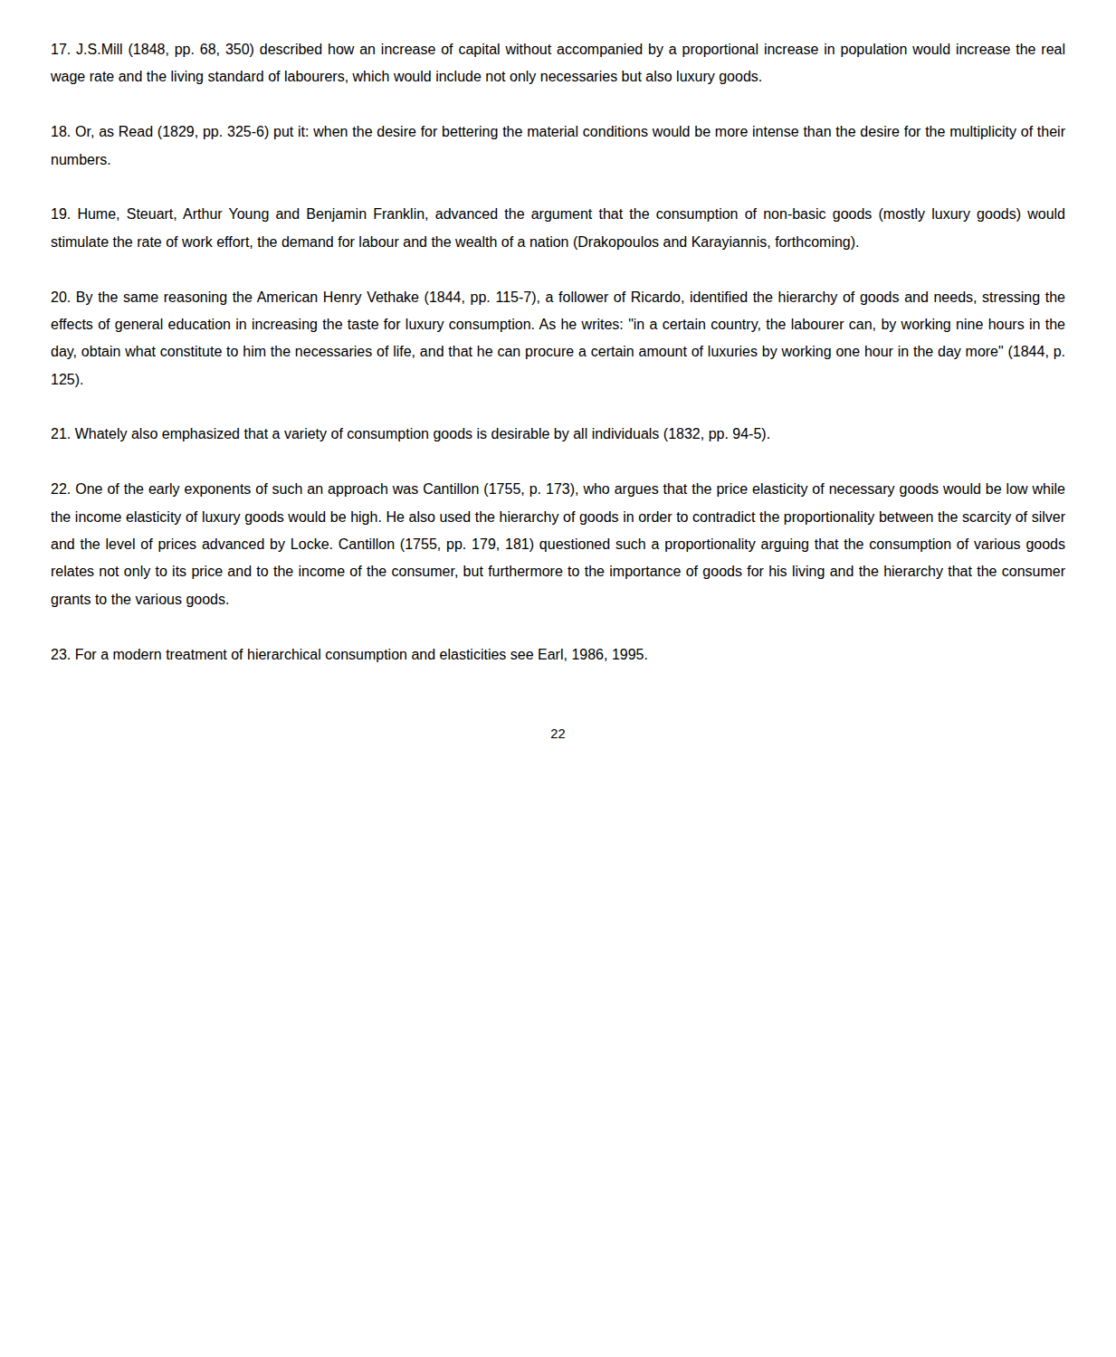17. J.S.Mill (1848, pp. 68, 350) described how an increase of capital without accompanied by a proportional increase in population would increase the real wage rate and the living standard of labourers, which would include not only necessaries but also luxury goods.
18. Or, as Read (1829, pp. 325-6) put it: when the desire for bettering the material conditions would be more intense than the desire for the multiplicity of their numbers.
19. Hume, Steuart, Arthur Young and Benjamin Franklin, advanced the argument that the consumption of non-basic goods (mostly luxury goods) would stimulate the rate of work effort, the demand for labour and the wealth of a nation (Drakopoulos and Karayiannis, forthcoming).
20. By the same reasoning the American Henry Vethake (1844, pp. 115-7), a follower of Ricardo, identified the hierarchy of goods and needs, stressing the effects of general education in increasing the taste for luxury consumption. As he writes: "in a certain country, the labourer can, by working nine hours in the day, obtain what constitute to him the necessaries of life, and that he can procure a certain amount of luxuries by working one hour in the day more" (1844, p. 125).
21. Whately also emphasized that a variety of consumption goods is desirable by all individuals (1832, pp. 94-5).
22. One of the early exponents of such an approach was Cantillon (1755, p. 173), who argues that the price elasticity of necessary goods would be low while the income elasticity of luxury goods would be high. He also used the hierarchy of goods in order to contradict the proportionality between the scarcity of silver and the level of prices advanced by Locke. Cantillon (1755, pp. 179, 181) questioned such a proportionality arguing that the consumption of various goods relates not only to its price and to the income of the consumer, but furthermore to the importance of goods for his living and the hierarchy that the consumer grants to the various goods.
23. For a modern treatment of hierarchical consumption and elasticities see Earl, 1986, 1995.
22